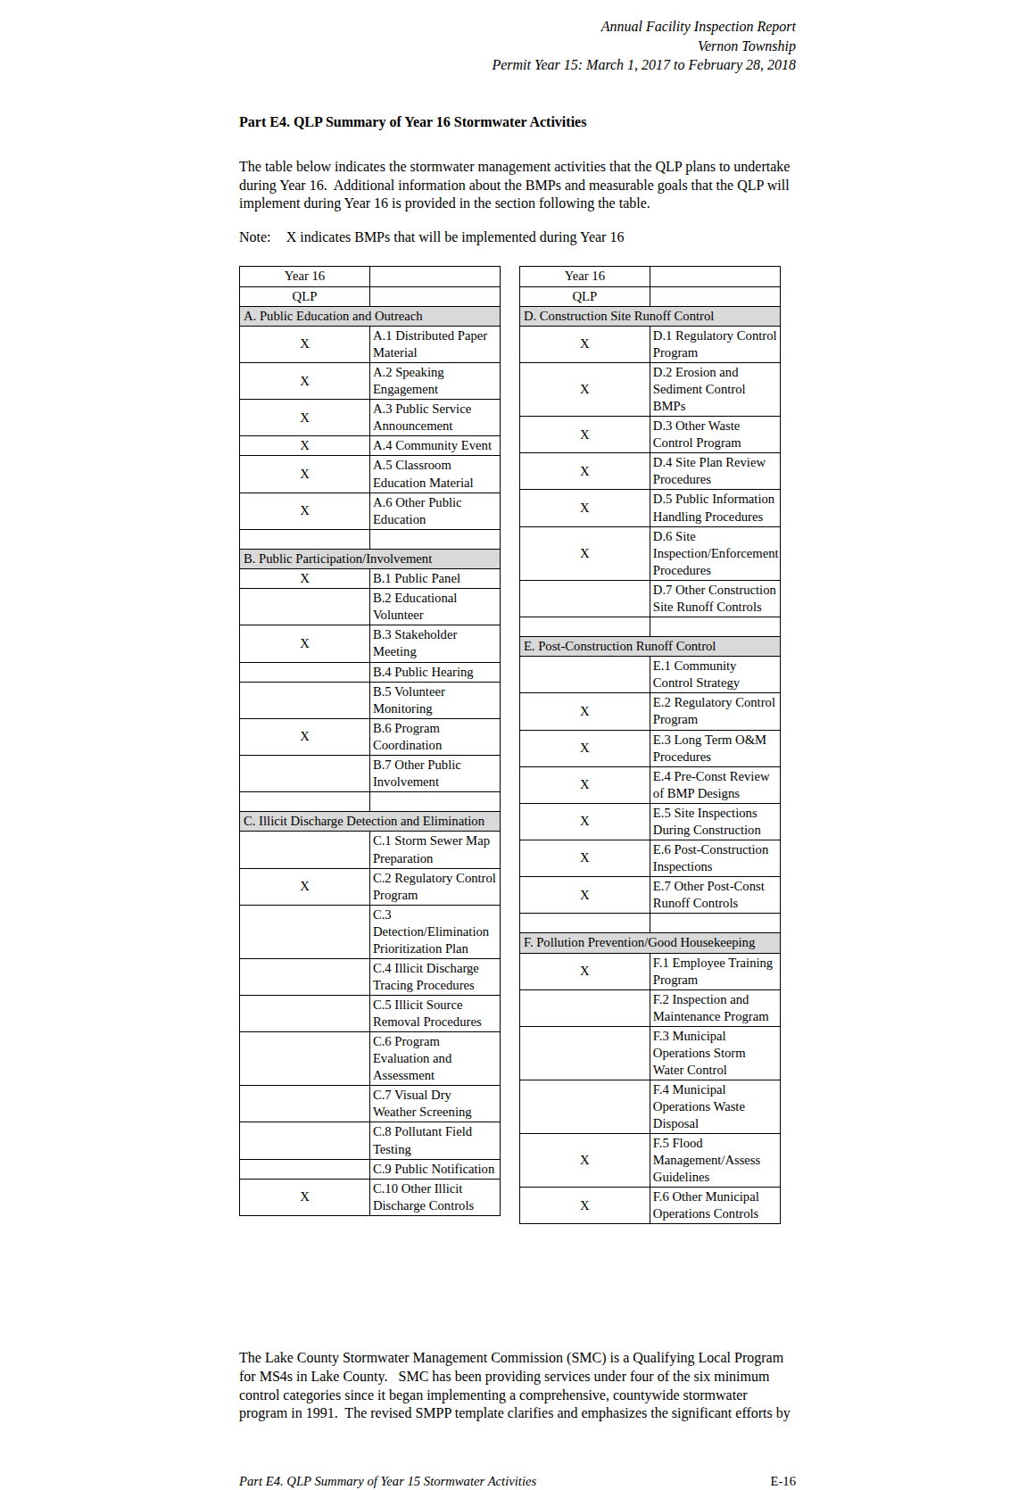Annual Facility Inspection Report
Vernon Township
Permit Year 15: March 1, 2017 to February 28, 2018
Part E4. QLP Summary of Year 16 Stormwater Activities
The table below indicates the stormwater management activities that the QLP plans to undertake during Year 16. Additional information about the BMPs and measurable goals that the QLP will implement during Year 16 is provided in the section following the table.
Note: X indicates BMPs that will be implemented during Year 16
| Year 16 | |
| QLP | |
| A. Public Education and Outreach |
| X | A.1 Distributed Paper Material |
| X | A.2 Speaking Engagement |
| X | A.3 Public Service Announcement |
| X | A.4 Community Event |
| X | A.5 Classroom Education Material |
| X | A.6 Other Public Education |
| B. Public Participation/Involvement |
| X | B.1 Public Panel |
| | B.2 Educational Volunteer |
| X | B.3 Stakeholder Meeting |
| | B.4 Public Hearing |
| | B.5 Volunteer Monitoring |
| X | B.6 Program Coordination |
| | B.7 Other Public Involvement |
| C. Illicit Discharge Detection and Elimination |
| | C.1 Storm Sewer Map Preparation |
| X | C.2 Regulatory Control Program |
| | C.3 Detection/Elimination Prioritization Plan |
| | C.4 Illicit Discharge Tracing Procedures |
| | C.5 Illicit Source Removal Procedures |
| | C.6 Program Evaluation and Assessment |
| | C.7 Visual Dry Weather Screening |
| | C.8 Pollutant Field Testing |
| | C.9 Public Notification |
| X | C.10 Other Illicit Discharge Controls |
| Year 16 | |
| QLP | |
| D. Construction Site Runoff Control |
| X | D.1 Regulatory Control Program |
| X | D.2 Erosion and Sediment Control BMPs |
| X | D.3 Other Waste Control Program |
| X | D.4 Site Plan Review Procedures |
| X | D.5 Public Information Handling Procedures |
| X | D.6 Site Inspection/Enforcement Procedures |
| | D.7 Other Construction Site Runoff Controls |
| E. Post-Construction Runoff Control |
| | E.1 Community Control Strategy |
| X | E.2 Regulatory Control Program |
| X | E.3 Long Term O&M Procedures |
| X | E.4 Pre-Const Review of BMP Designs |
| X | E.5 Site Inspections During Construction |
| X | E.6 Post-Construction Inspections |
| X | E.7 Other Post-Const Runoff Controls |
| F. Pollution Prevention/Good Housekeeping |
| X | F.1 Employee Training Program |
| | F.2 Inspection and Maintenance Program |
| | F.3 Municipal Operations Storm Water Control |
| | F.4 Municipal Operations Waste Disposal |
| X | F.5 Flood Management/Assess Guidelines |
| X | F.6 Other Municipal Operations Controls |
The Lake County Stormwater Management Commission (SMC) is a Qualifying Local Program for MS4s in Lake County. SMC has been providing services under four of the six minimum control categories since it began implementing a comprehensive, countywide stormwater program in 1991. The revised SMPP template clarifies and emphasizes the significant efforts by
Part E4. QLP Summary of Year 15 Stormwater Activities
E-16